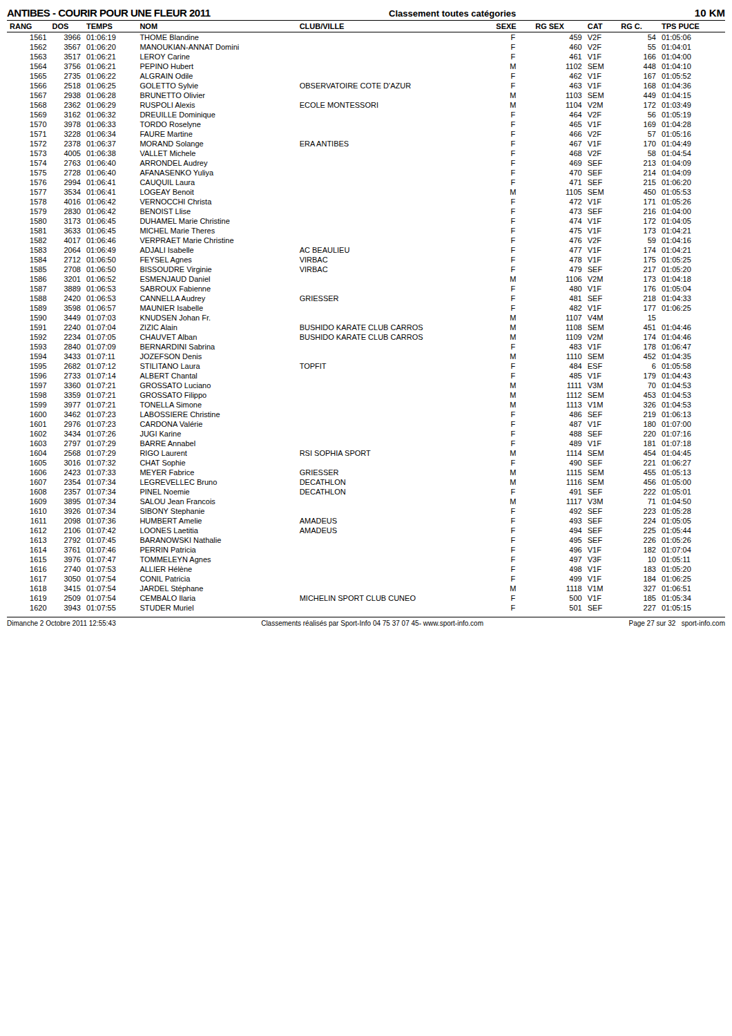ANTIBES - COURIR POUR UNE FLEUR 2011
Classement toutes catégories
10 KM
| RANG | DOS | TEMPS | NOM | CLUB/VILLE | SEXE | RG SEX | CAT | RG C. | TPS PUCE |
| --- | --- | --- | --- | --- | --- | --- | --- | --- | --- |
| 1561 | 3966 | 01:06:19 | THOME Blandine | | F | 459 | V2F | 54 | 01:05:06 |
| 1562 | 3567 | 01:06:20 | MANOUKIAN-ANNAT Domini | | F | 460 | V2F | 55 | 01:04:01 |
| 1563 | 3517 | 01:06:21 | LEROY Carine | | F | 461 | V1F | 166 | 01:04:00 |
| 1564 | 3756 | 01:06:21 | PEPINO Hubert | | M | 1102 | SEM | 448 | 01:04:10 |
| 1565 | 2735 | 01:06:22 | ALGRAIN Odile | | F | 462 | V1F | 167 | 01:05:52 |
| 1566 | 2518 | 01:06:25 | GOLETTO Sylvie | OBSERVATOIRE COTE D'AZUR | F | 463 | V1F | 168 | 01:04:36 |
| 1567 | 2938 | 01:06:28 | BRUNETTO Olivier | | M | 1103 | SEM | 449 | 01:04:15 |
| 1568 | 2362 | 01:06:29 | RUSPOLI Alexis | ECOLE MONTESSORI | M | 1104 | V2M | 172 | 01:03:49 |
| 1569 | 3162 | 01:06:32 | DREUILLE Dominique | | F | 464 | V2F | 56 | 01:05:19 |
| 1570 | 3978 | 01:06:33 | TORDO Roselyne | | F | 465 | V1F | 169 | 01:04:28 |
| 1571 | 3228 | 01:06:34 | FAURE Martine | | F | 466 | V2F | 57 | 01:05:16 |
| 1572 | 2378 | 01:06:37 | MORAND Solange | ERA ANTIBES | F | 467 | V1F | 170 | 01:04:49 |
| 1573 | 4005 | 01:06:38 | VALLET Michele | | F | 468 | V2F | 58 | 01:04:54 |
| 1574 | 2763 | 01:06:40 | ARRONDEL Audrey | | F | 469 | SEF | 213 | 01:04:09 |
| 1575 | 2728 | 01:06:40 | AFANASENKO Yuliya | | F | 470 | SEF | 214 | 01:04:09 |
| 1576 | 2994 | 01:06:41 | CAUQUIL Laura | | F | 471 | SEF | 215 | 01:06:20 |
| 1577 | 3534 | 01:06:41 | LOGEAY Benoit | | M | 1105 | SEM | 450 | 01:05:53 |
| 1578 | 4016 | 01:06:42 | VERNOCCHI Christa | | F | 472 | V1F | 171 | 01:05:26 |
| 1579 | 2830 | 01:06:42 | BENOIST Llise | | F | 473 | SEF | 216 | 01:04:00 |
| 1580 | 3173 | 01:06:45 | DUHAMEL Marie Christine | | F | 474 | V1F | 172 | 01:04:05 |
| 1581 | 3633 | 01:06:45 | MICHEL Marie Theres | | F | 475 | V1F | 173 | 01:04:21 |
| 1582 | 4017 | 01:06:46 | VERPRAET Marie Christine | | F | 476 | V2F | 59 | 01:04:16 |
| 1583 | 2064 | 01:06:49 | ADJALI Isabelle | AC BEAULIEU | F | 477 | V1F | 174 | 01:04:21 |
| 1584 | 2712 | 01:06:50 | FEYSEL Agnes | VIRBAC | F | 478 | V1F | 175 | 01:05:25 |
| 1585 | 2708 | 01:06:50 | BISSOUDRE Virginie | VIRBAC | F | 479 | SEF | 217 | 01:05:20 |
| 1586 | 3201 | 01:06:52 | ESMENJAUD Daniel | | M | 1106 | V2M | 173 | 01:04:18 |
| 1587 | 3889 | 01:06:53 | SABROUX Fabienne | | F | 480 | V1F | 176 | 01:05:04 |
| 1588 | 2420 | 01:06:53 | CANNELLA Audrey | GRIESSER | F | 481 | SEF | 218 | 01:04:33 |
| 1589 | 3598 | 01:06:57 | MAUNIER Isabelle | | F | 482 | V1F | 177 | 01:06:25 |
| 1590 | 3449 | 01:07:03 | KNUDSEN Johan Fr. | | M | 1107 | V4M | 15 | |
| 1591 | 2240 | 01:07:04 | ZIZIC Alain | BUSHIDO KARATE CLUB CARROS | M | 1108 | SEM | 451 | 01:04:46 |
| 1592 | 2234 | 01:07:05 | CHAUVET Alban | BUSHIDO KARATE CLUB CARROS | M | 1109 | V2M | 174 | 01:04:46 |
| 1593 | 2840 | 01:07:09 | BERNARDINI Sabrina | | F | 483 | V1F | 178 | 01:06:47 |
| 1594 | 3433 | 01:07:11 | JOZEFSON Denis | | M | 1110 | SEM | 452 | 01:04:35 |
| 1595 | 2682 | 01:07:12 | STILITANO Laura | TOPFIT | F | 484 | ESF | 6 | 01:05:58 |
| 1596 | 2733 | 01:07:14 | ALBERT Chantal | | F | 485 | V1F | 179 | 01:04:43 |
| 1597 | 3360 | 01:07:21 | GROSSATO Luciano | | M | 1111 | V3M | 70 | 01:04:53 |
| 1598 | 3359 | 01:07:21 | GROSSATO Filippo | | M | 1112 | SEM | 453 | 01:04:53 |
| 1599 | 3977 | 01:07:21 | TONELLA Simone | | M | 1113 | V1M | 326 | 01:04:53 |
| 1600 | 3462 | 01:07:23 | LABOSSIERE Christine | | F | 486 | SEF | 219 | 01:06:13 |
| 1601 | 2976 | 01:07:23 | CARDONA Valérie | | F | 487 | V1F | 180 | 01:07:00 |
| 1602 | 3434 | 01:07:26 | JUGI Karine | | F | 488 | SEF | 220 | 01:07:16 |
| 1603 | 2797 | 01:07:29 | BARRE Annabel | | F | 489 | V1F | 181 | 01:07:18 |
| 1604 | 2568 | 01:07:29 | RIGO Laurent | RSI SOPHIA SPORT | M | 1114 | SEM | 454 | 01:04:45 |
| 1605 | 3016 | 01:07:32 | CHAT Sophie | | F | 490 | SEF | 221 | 01:06:27 |
| 1606 | 2423 | 01:07:33 | MEYER Fabrice | GRIESSER | M | 1115 | SEM | 455 | 01:05:13 |
| 1607 | 2354 | 01:07:34 | LEGREVELLEC Bruno | DECATHLON | M | 1116 | SEM | 456 | 01:05:00 |
| 1608 | 2357 | 01:07:34 | PINEL Noemie | DECATHLON | F | 491 | SEF | 222 | 01:05:01 |
| 1609 | 3895 | 01:07:34 | SALOU Jean Francois | | M | 1117 | V3M | 71 | 01:04:50 |
| 1610 | 3926 | 01:07:34 | SIBONY Stephanie | | F | 492 | SEF | 223 | 01:05:28 |
| 1611 | 2098 | 01:07:36 | HUMBERT Amelie | AMADEUS | F | 493 | SEF | 224 | 01:05:05 |
| 1612 | 2106 | 01:07:42 | LOONES Laetitia | AMADEUS | F | 494 | SEF | 225 | 01:05:44 |
| 1613 | 2792 | 01:07:45 | BARANOWSKI Nathalie | | F | 495 | SEF | 226 | 01:05:26 |
| 1614 | 3761 | 01:07:46 | PERRIN Patricia | | F | 496 | V1F | 182 | 01:07:04 |
| 1615 | 3976 | 01:07:47 | TOMMELEYN Agnes | | F | 497 | V3F | 10 | 01:05:11 |
| 1616 | 2740 | 01:07:53 | ALLIER Hélène | | F | 498 | V1F | 183 | 01:05:20 |
| 1617 | 3050 | 01:07:54 | CONIL Patricia | | F | 499 | V1F | 184 | 01:06:25 |
| 1618 | 3415 | 01:07:54 | JARDEL Stéphane | | M | 1118 | V1M | 327 | 01:06:51 |
| 1619 | 2509 | 01:07:54 | CEMBALO Ilaria | MICHELIN SPORT CLUB CUNEO | F | 500 | V1F | 185 | 01:05:34 |
| 1620 | 3943 | 01:07:55 | STUDER Muriel | | F | 501 | SEF | 227 | 01:05:15 |
Dimanche 2 Octobre 2011 12:55:43
Classements réalisés par Sport-Info 04 75 37 07 45- www.sport-info.com
Page 27 sur 32 sport-info.com